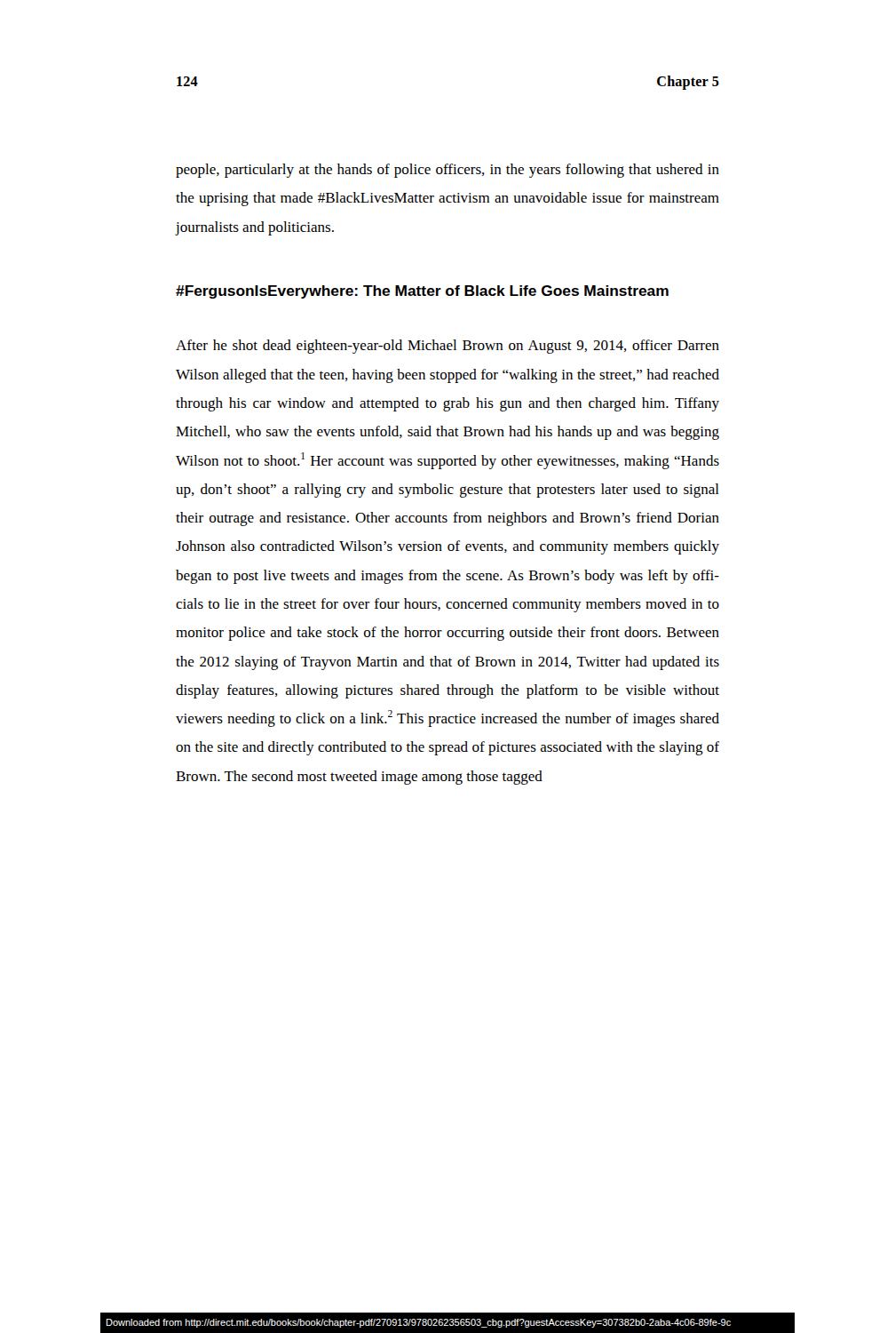124 Chapter 5
people, particularly at the hands of police officers, in the years following that ushered in the uprising that made #BlackLivesMatter activism an unavoidable issue for mainstream journalists and politicians.
#FergusonIsEverywhere: The Matter of Black Life Goes Mainstream
After he shot dead eighteen-year-old Michael Brown on August 9, 2014, officer Darren Wilson alleged that the teen, having been stopped for “walking in the street,” had reached through his car window and attempted to grab his gun and then charged him. Tiffany Mitchell, who saw the events unfold, said that Brown had his hands up and was begging Wilson not to shoot.1 Her account was supported by other eyewitnesses, making “Hands up, don’t shoot” a rallying cry and symbolic gesture that protesters later used to signal their outrage and resistance. Other accounts from neighbors and Brown’s friend Dorian Johnson also contradicted Wilson’s version of events, and community members quickly began to post live tweets and images from the scene. As Brown’s body was left by officials to lie in the street for over four hours, concerned community members moved in to monitor police and take stock of the horror occurring outside their front doors. Between the 2012 slaying of Trayvon Martin and that of Brown in 2014, Twitter had updated its display features, allowing pictures shared through the platform to be visible without viewers needing to click on a link.2 This practice increased the number of images shared on the site and directly contributed to the spread of pictures associated with the slaying of Brown. The second most tweeted image among those tagged
Downloaded from http://direct.mit.edu/books/book/chapter-pdf/270913/9780262356503_cbg.pdf?guestAccessKey=307382b0-2aba-4c06-89fe-9c